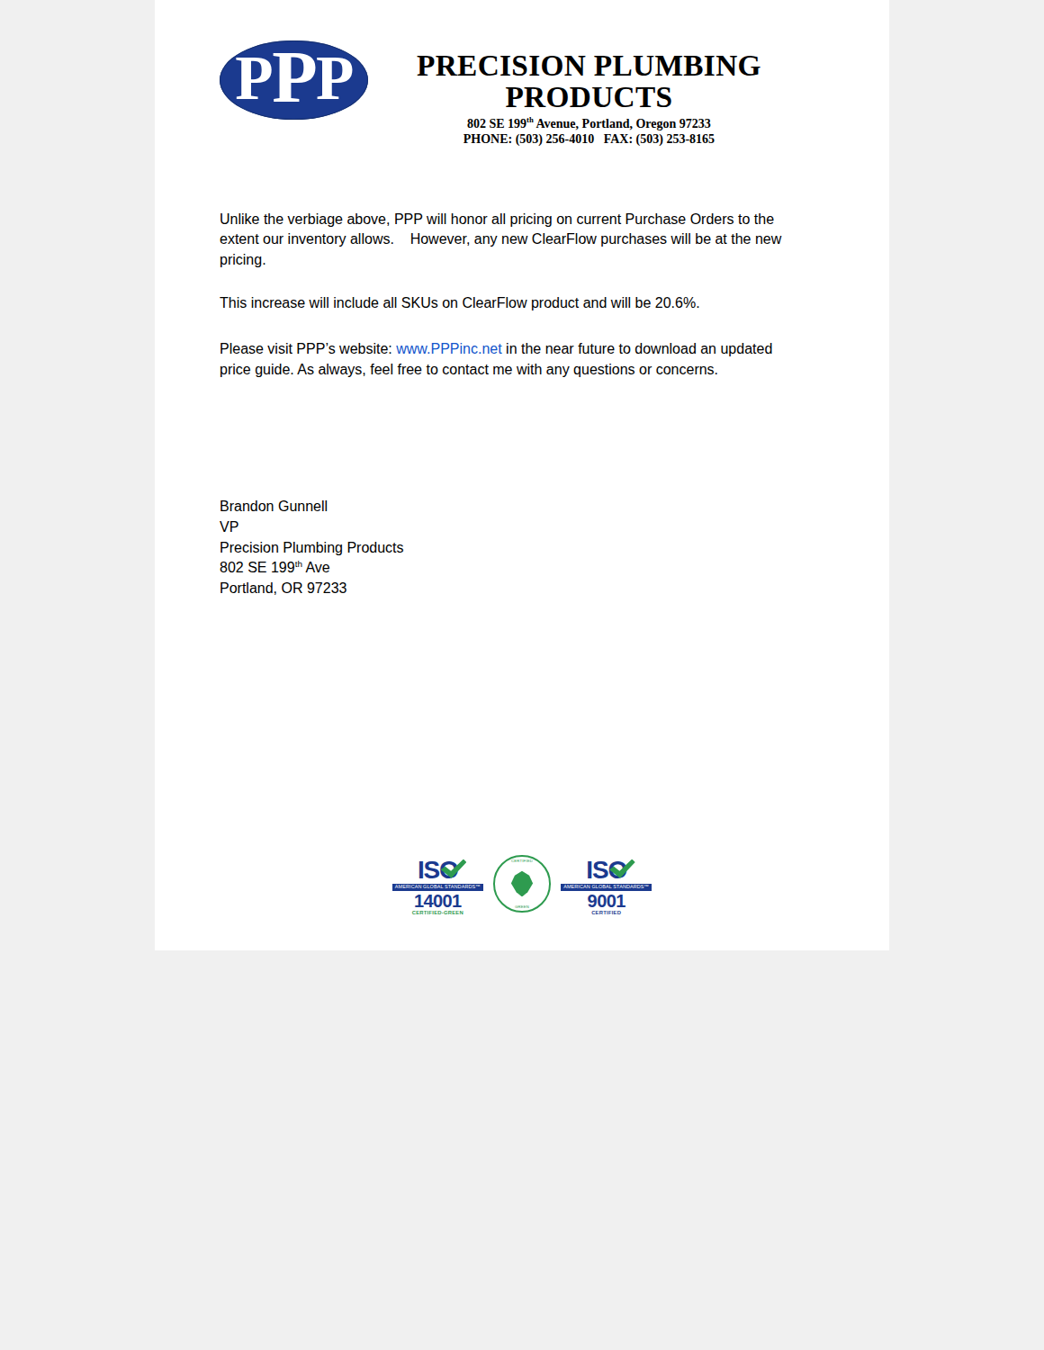PPP
PRECISION PLUMBING PRODUCTS
802 SE 199th Avenue, Portland, Oregon 97233
PHONE: (503) 256-4010 FAX: (503) 253-8165
Unlike the verbiage above, PPP will honor all pricing on current Purchase Orders to the extent our inventory allows. However, any new ClearFlow purchases will be at the new pricing.
This increase will include all SKUs on ClearFlow product and will be 20.6%.
Please visit PPP’s website: www.PPPinc.net in the near future to download an updated price guide. As always, feel free to contact me with any questions or concerns.
Brandon Gunnell
VP
Precision Plumbing Products
802 SE 199th Ave
Portland, OR 97233
ISO
AMERICAN GLOBAL STANDARDS™
14001
CERTIFIED-GREEN
CERTIFIED GREEN
ISO
AMERICAN GLOBAL STANDARDS™
9001
CERTIFIED